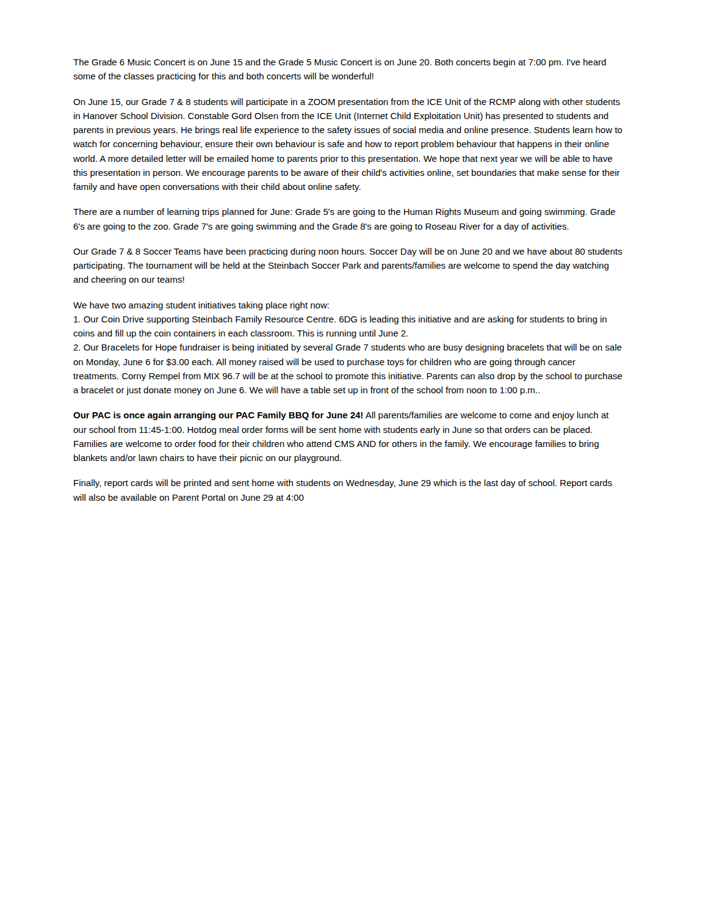The Grade 6 Music Concert is on June 15 and the Grade 5 Music Concert is on June 20. Both concerts begin at 7:00 pm. I've heard some of the classes practicing for this and both concerts will be wonderful!
On June 15, our Grade 7 & 8 students will participate in a ZOOM presentation from the ICE Unit of the RCMP along with other students in Hanover School Division. Constable Gord Olsen from the ICE Unit (Internet Child Exploitation Unit) has presented to students and parents in previous years. He brings real life experience to the safety issues of social media and online presence. Students learn how to watch for concerning behaviour, ensure their own behaviour is safe and how to report problem behaviour that happens in their online world. A more detailed letter will be emailed home to parents prior to this presentation. We hope that next year we will be able to have this presentation in person. We encourage parents to be aware of their child's activities online, set boundaries that make sense for their family and have open conversations with their child about online safety.
There are a number of learning trips planned for June: Grade 5's are going to the Human Rights Museum and going swimming. Grade 6's are going to the zoo. Grade 7's are going swimming and the Grade 8's are going to Roseau River for a day of activities.
Our Grade 7 & 8 Soccer Teams have been practicing during noon hours. Soccer Day will be on June 20 and we have about 80 students participating. The tournament will be held at the Steinbach Soccer Park and parents/families are welcome to spend the day watching and cheering on our teams!
We have two amazing student initiatives taking place right now:
1. Our Coin Drive supporting Steinbach Family Resource Centre. 6DG is leading this initiative and are asking for students to bring in coins and fill up the coin containers in each classroom. This is running until June 2.
2. Our Bracelets for Hope fundraiser is being initiated by several Grade 7 students who are busy designing bracelets that will be on sale on Monday, June 6 for $3.00 each. All money raised will be used to purchase toys for children who are going through cancer treatments. Corny Rempel from MIX 96.7 will be at the school to promote this initiative. Parents can also drop by the school to purchase a bracelet or just donate money on June 6. We will have a table set up in front of the school from noon to 1:00 p.m..
Our PAC is once again arranging our PAC Family BBQ for June 24! All parents/families are welcome to come and enjoy lunch at our school from 11:45-1:00. Hotdog meal order forms will be sent home with students early in June so that orders can be placed. Families are welcome to order food for their children who attend CMS AND for others in the family. We encourage families to bring blankets and/or lawn chairs to have their picnic on our playground.
Finally, report cards will be printed and sent home with students on Wednesday, June 29 which is the last day of school. Report cards will also be available on Parent Portal on June 29 at 4:00